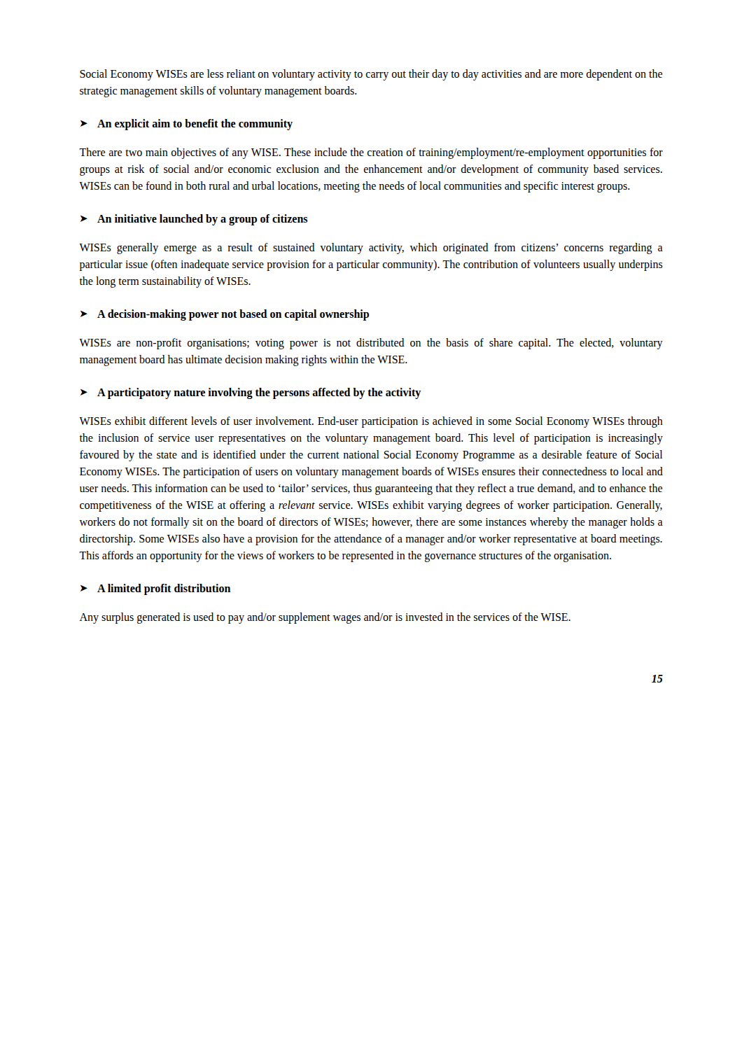Social Economy WISEs are less reliant on voluntary activity to carry out their day to day activities and are more dependent on the strategic management skills of voluntary management boards.
An explicit aim to benefit the community
There are two main objectives of any WISE. These include the creation of training/employment/re-employment opportunities for groups at risk of social and/or economic exclusion and the enhancement and/or development of community based services. WISEs can be found in both rural and urbal locations, meeting the needs of local communities and specific interest groups.
An initiative launched by a group of citizens
WISEs generally emerge as a result of sustained voluntary activity, which originated from citizens’ concerns regarding a particular issue (often inadequate service provision for a particular community). The contribution of volunteers usually underpins the long term sustainability of WISEs.
A decision-making power not based on capital ownership
WISEs are non-profit organisations; voting power is not distributed on the basis of share capital. The elected, voluntary management board has ultimate decision making rights within the WISE.
A participatory nature involving the persons affected by the activity
WISEs exhibit different levels of user involvement. End-user participation is achieved in some Social Economy WISEs through the inclusion of service user representatives on the voluntary management board. This level of participation is increasingly favoured by the state and is identified under the current national Social Economy Programme as a desirable feature of Social Economy WISEs. The participation of users on voluntary management boards of WISEs ensures their connectedness to local and user needs. This information can be used to ‘tailor’ services, thus guaranteeing that they reflect a true demand, and to enhance the competitiveness of the WISE at offering a relevant service. WISEs exhibit varying degrees of worker participation. Generally, workers do not formally sit on the board of directors of WISEs; however, there are some instances whereby the manager holds a directorship. Some WISEs also have a provision for the attendance of a manager and/or worker representative at board meetings. This affords an opportunity for the views of workers to be represented in the governance structures of the organisation.
A limited profit distribution
Any surplus generated is used to pay and/or supplement wages and/or is invested in the services of the WISE.
15